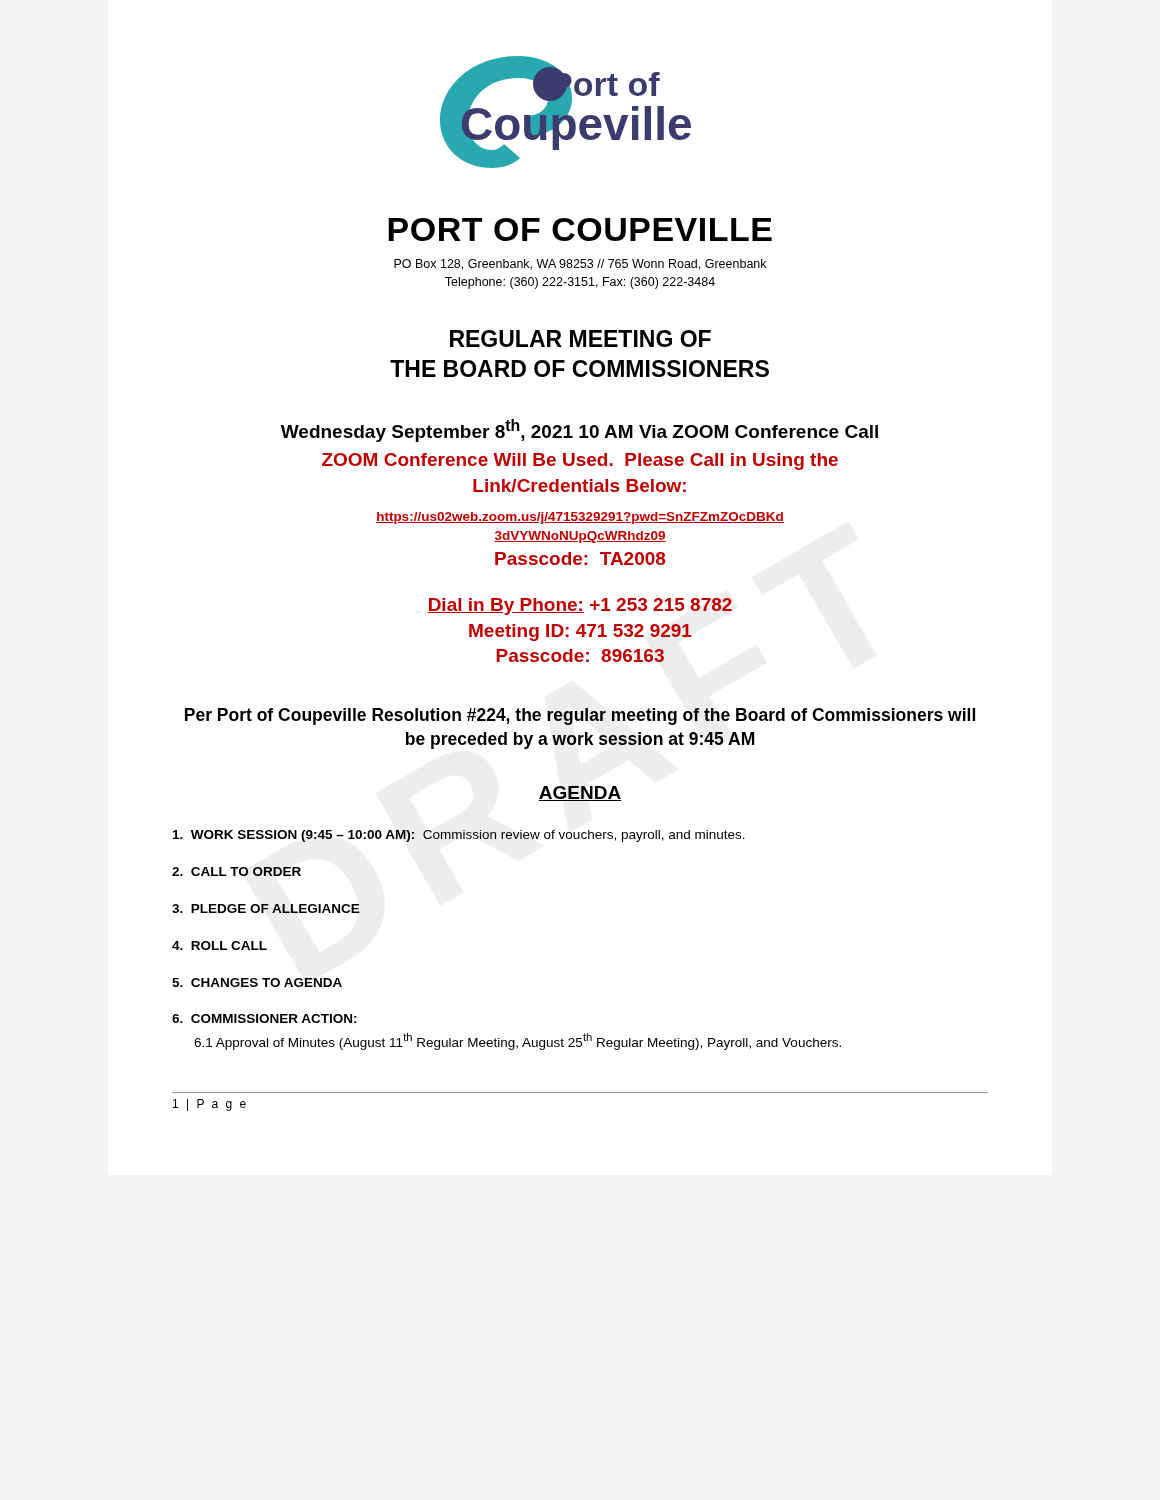DRAFT
Port of Coupeville
PORT OF COUPEVILLE
PO Box 128, Greenbank, WA 98253 // 765 Wonn Road, Greenbank
Telephone: (360) 222-3151, Fax: (360) 222-3484
REGULAR MEETING OF
THE BOARD OF COMMISSIONERS
Wednesday September 8th, 2021 10 AM Via ZOOM Conference Call
ZOOM Conference Will Be Used. Please Call in Using the
Link/Credentials Below:
https://us02web.zoom.us/j/4715329291?pwd=SnZFZmZOcDBKd
3dVYWNoNUpQcWRhdz09
Passcode: TA2008
Dial in By Phone: +1 253 215 8782
Meeting ID: 471 532 9291
Passcode: 896163
Per Port of Coupeville Resolution #224, the regular meeting of the Board of Commissioners will be preceded by a work session at 9:45 AM
AGENDA
1. WORK SESSION (9:45 – 10:00 AM): Commission review of vouchers, payroll, and minutes.
2. CALL TO ORDER
3. PLEDGE OF ALLEGIANCE
4. ROLL CALL
5. CHANGES TO AGENDA
6. COMMISSIONER ACTION:
6.1 Approval of Minutes (August 11th Regular Meeting, August 25th Regular Meeting), Payroll, and Vouchers.
1 | P a g e